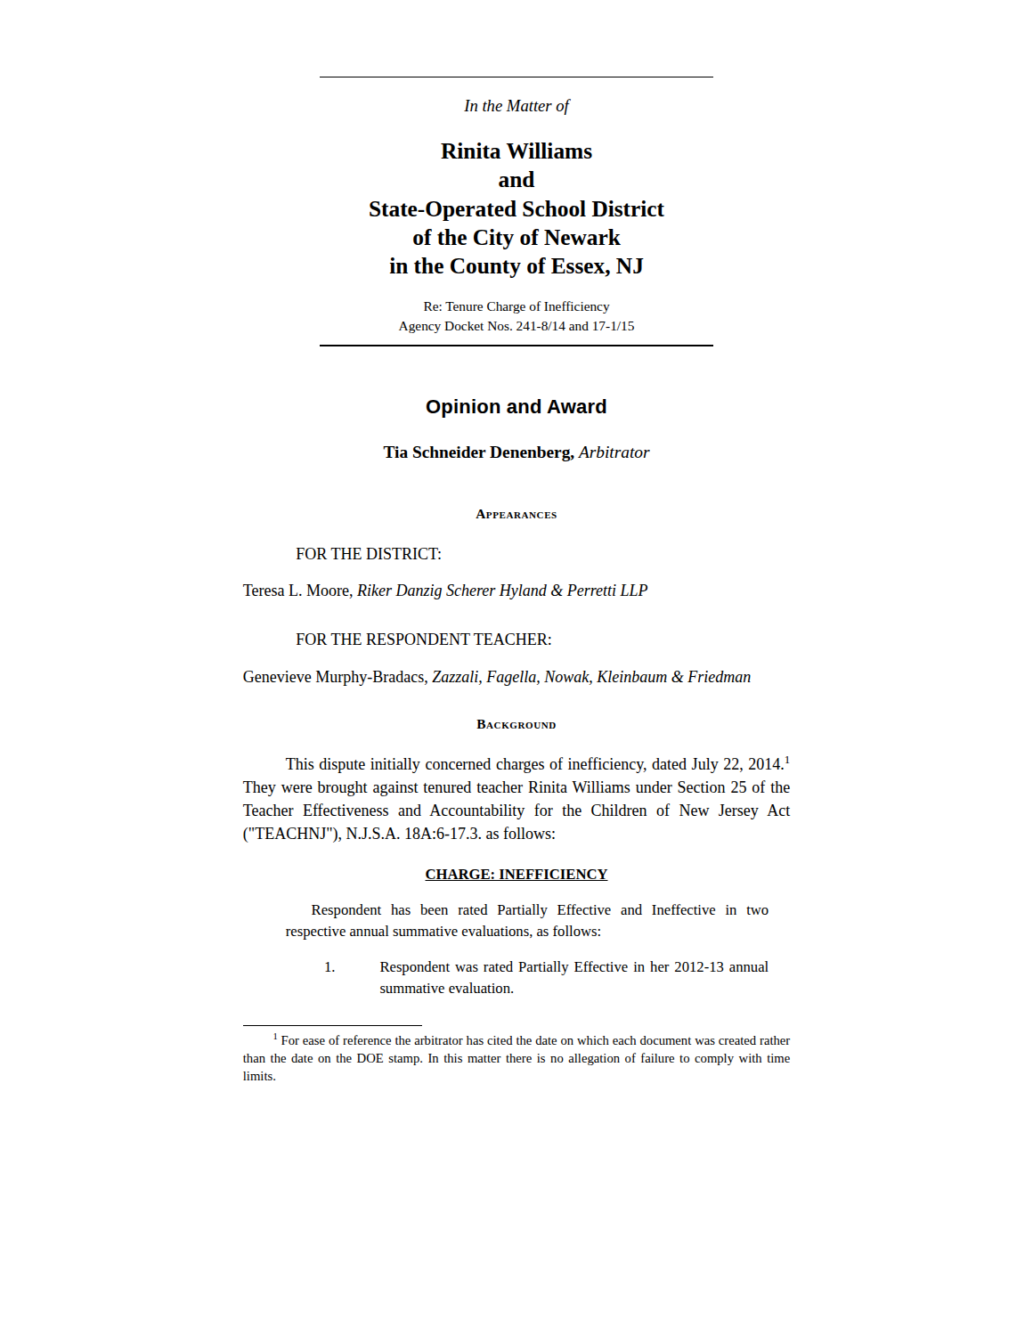In the Matter of
Rinita Williams
and
State-Operated School District
of the City of Newark
in the County of Essex, NJ
Re: Tenure Charge of Inefficiency
Agency Docket Nos. 241-8/14 and 17-1/15
Opinion and Award
Tia Schneider Denenberg, Arbitrator
Appearances
FOR THE DISTRICT:
Teresa L. Moore, Riker Danzig Scherer Hyland & Perretti LLP
FOR THE RESPONDENT TEACHER:
Genevieve Murphy-Bradacs, Zazzali, Fagella, Nowak, Kleinbaum & Friedman
Background
This dispute initially concerned charges of inefficiency, dated July 22, 2014.1 They were brought against tenured teacher Rinita Williams under Section 25 of the Teacher Effectiveness and Accountability for the Children of New Jersey Act ("TEACHNJ"), N.J.S.A. 18A:6-17.3. as follows:
CHARGE: INEFFICIENCY
Respondent has been rated Partially Effective and Ineffective in two respective annual summative evaluations, as follows:
1.
Respondent was rated Partially Effective in her 2012-13 annual summative evaluation.
1 For ease of reference the arbitrator has cited the date on which each document was created rather than the date on the DOE stamp. In this matter there is no allegation of failure to comply with time limits.